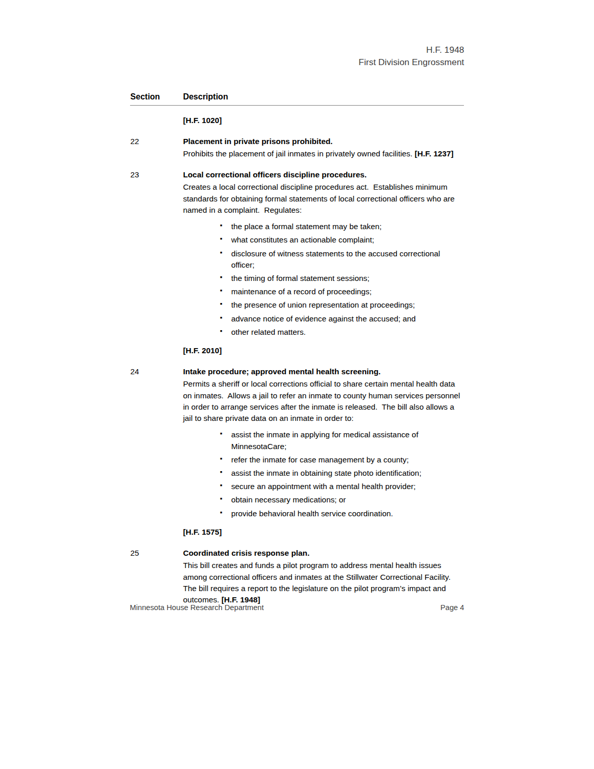H.F. 1948
First Division Engrossment
| Section | Description |
| --- | --- |
| | [H.F. 1020] |
| 22 | Placement in private prisons prohibited. Prohibits the placement of jail inmates in privately owned facilities. [H.F. 1237] |
| 23 | Local correctional officers discipline procedures. Creates a local correctional discipline procedures act. Establishes minimum standards for obtaining formal statements of local correctional officers who are named in a complaint. Regulates: the place a formal statement may be taken; what constitutes an actionable complaint; disclosure of witness statements to the accused correctional officer; the timing of formal statement sessions; maintenance of a record of proceedings; the presence of union representation at proceedings; advance notice of evidence against the accused; and other related matters. [H.F. 2010] |
| 24 | Intake procedure; approved mental health screening. Permits a sheriff or local corrections official to share certain mental health data on inmates. Allows a jail to refer an inmate to county human services personnel in order to arrange services after the inmate is released. The bill also allows a jail to share private data on an inmate in order to: assist the inmate in applying for medical assistance of MinnesotaCare; refer the inmate for case management by a county; assist the inmate in obtaining state photo identification; secure an appointment with a mental health provider; obtain necessary medications; or provide behavioral health service coordination. [H.F. 1575] |
| 25 | Coordinated crisis response plan. This bill creates and funds a pilot program to address mental health issues among correctional officers and inmates at the Stillwater Correctional Facility. The bill requires a report to the legislature on the pilot program’s impact and outcomes. [H.F. 1948] |
Minnesota House Research Department Page 4